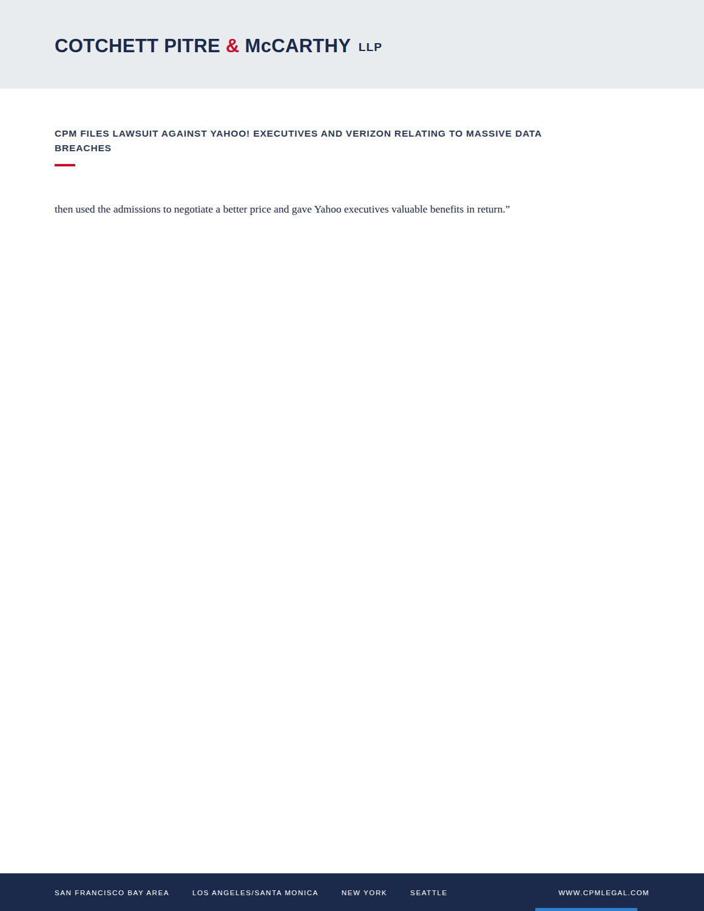COTCHETT PITRE & McCARTHY LLP
CPM Files Lawsuit Against Yahoo! Executives and Verizon Relating to Massive Data Breaches
then used the admissions to negotiate a better price and gave Yahoo executives valuable benefits in return.”
San Francisco Bay Area Los Angeles/Santa Monica New York Seattle www.cpmlegal.com